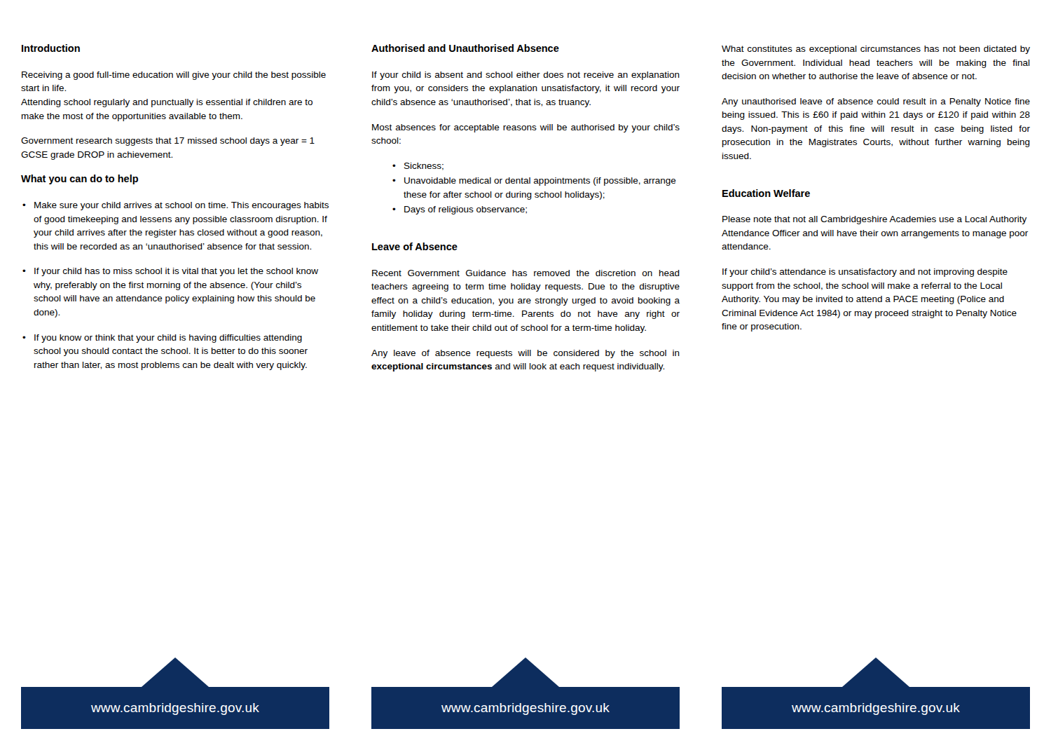Introduction
Receiving a good full-time education will give your child the best possible start in life.
Attending school regularly and punctually is essential if children are to make the most of the opportunities available to them.
Government research suggests that 17 missed school days a year = 1 GCSE grade DROP in achievement.
What you can do to help
Make sure your child arrives at school on time. This encourages habits of good timekeeping and lessens any possible classroom disruption. If your child arrives after the register has closed without a good reason, this will be recorded as an ‘unauthorised’ absence for that session.
If your child has to miss school it is vital that you let the school know why, preferably on the first morning of the absence. (Your child’s school will have an attendance policy explaining how this should be done).
If you know or think that your child is having difficulties attending school you should contact the school. It is better to do this sooner rather than later, as most problems can be dealt with very quickly.
www.cambridgeshire.gov.uk
Authorised and Unauthorised Absence
If your child is absent and school either does not receive an explanation from you, or considers the explanation unsatisfactory, it will record your child’s absence as ‘unauthorised’, that is, as truancy.
Most absences for acceptable reasons will be authorised by your child’s school:
Sickness;
Unavoidable medical or dental appointments (if possible, arrange these for after school or during school holidays);
Days of religious observance;
Leave of Absence
Recent Government Guidance has removed the discretion on head teachers agreeing to term time holiday requests. Due to the disruptive effect on a child’s education, you are strongly urged to avoid booking a family holiday during term-time. Parents do not have any right or entitlement to take their child out of school for a term-time holiday.
Any leave of absence requests will be considered by the school in exceptional circumstances and will look at each request individually.
www.cambridgeshire.gov.uk
What constitutes as exceptional circumstances has not been dictated by the Government. Individual head teachers will be making the final decision on whether to authorise the leave of absence or not.
Any unauthorised leave of absence could result in a Penalty Notice fine being issued. This is £60 if paid within 21 days or £120 if paid within 28 days. Non-payment of this fine will result in case being listed for prosecution in the Magistrates Courts, without further warning being issued.
Education Welfare
Please note that not all Cambridgeshire Academies use a Local Authority Attendance Officer and will have their own arrangements to manage poor attendance.
If your child’s attendance is unsatisfactory and not improving despite support from the school, the school will make a referral to the Local Authority. You may be invited to attend a PACE meeting (Police and Criminal Evidence Act 1984) or may proceed straight to Penalty Notice fine or prosecution.
www.cambridgeshire.gov.uk